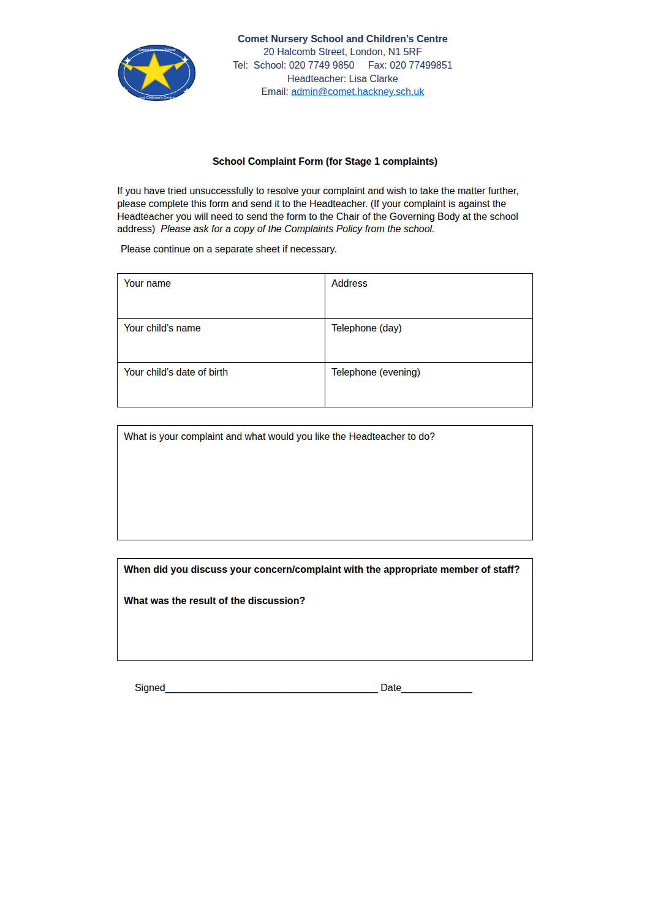Comet Nursery School and Children's Centre
Comet Nursery School and Children’s Centre
20 Halcomb Street, London, N1 5RF
Tel: School: 020 7749 9850 Fax: 020 77499851
Headteacher: Lisa Clarke
Email: admin@comet.hackney.sch.uk
School Complaint Form (for Stage 1 complaints)
If you have tried unsuccessfully to resolve your complaint and wish to take the matter further, please complete this form and send it to the Headteacher. (If your complaint is against the Headteacher you will need to send the form to the Chair of the Governing Body at the school address) Please ask for a copy of the Complaints Policy from the school.
Please continue on a separate sheet if necessary.
| Your name | Address |
| Your child’s name | Telephone (day) |
| Your child’s date of birth | Telephone (evening) |
| What is your complaint and what would you like the Headteacher to do? |
| When did you discuss your concern/complaint with the appropriate member of staff? What was the result of the discussion? |
Signed_______________________________________ Date_____________